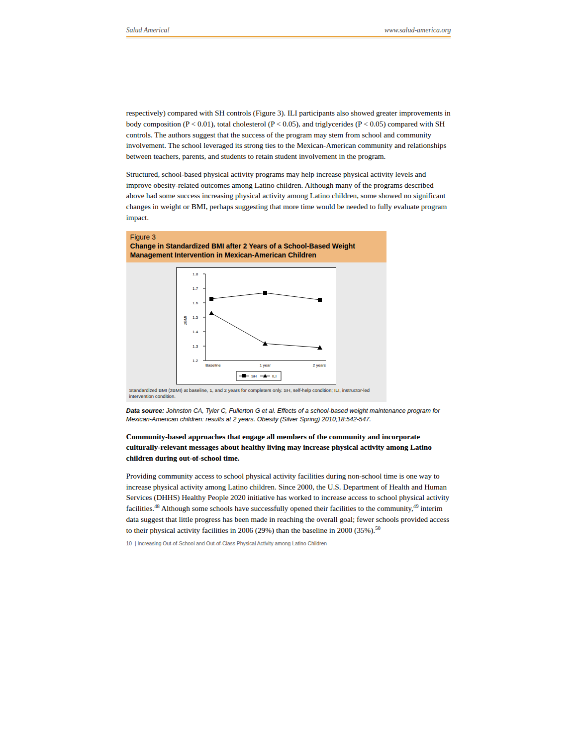Salud America!
www.salud-america.org
respectively) compared with SH controls (Figure 3). ILI participants also showed greater improvements in body composition (P < 0.01), total cholesterol (P < 0.05), and triglycerides (P < 0.05) compared with SH controls. The authors suggest that the success of the program may stem from school and community involvement. The school leveraged its strong ties to the Mexican-American community and relationships between teachers, parents, and students to retain student involvement in the program.
Structured, school-based physical activity programs may help increase physical activity levels and improve obesity-related outcomes among Latino children. Although many of the programs described above had some success increasing physical activity among Latino children, some showed no significant changes in weight or BMI, perhaps suggesting that more time would be needed to fully evaluate program impact.
Figure 3 Change in Standardized BMI after 2 Years of a School-Based Weight Management Intervention in Mexican-American Children
1.8 1.7 1.6 1.5 1.4 1.3 1.2 zBMI Baseline 1 year 2 years SH ILI
Standardized BMI (zBMI) at baseline, 1, and 2 years for completers only. SH, self-help condition; ILI, instructor-led intervention condition.
Data source: Johnston CA, Tyler C, Fullerton G et al. Effects of a school-based weight maintenance program for Mexican-American children: results at 2 years. Obesity (Silver Spring) 2010;18:542-547.
Community-based approaches that engage all members of the community and incorporate culturally-relevant messages about healthy living may increase physical activity among Latino children during out-of-school time.
Providing community access to school physical activity facilities during non-school time is one way to increase physical activity among Latino children. Since 2000, the U.S. Department of Health and Human Services (DHHS) Healthy People 2020 initiative has worked to increase access to school physical activity facilities.48 Although some schools have successfully opened their facilities to the community,49 interim data suggest that little progress has been made in reaching the overall goal; fewer schools provided access to their physical activity facilities in 2006 (29%) than the baseline in 2000 (35%).50
10 | Increasing Out-of-School and Out-of-Class Physical Activity among Latino Children